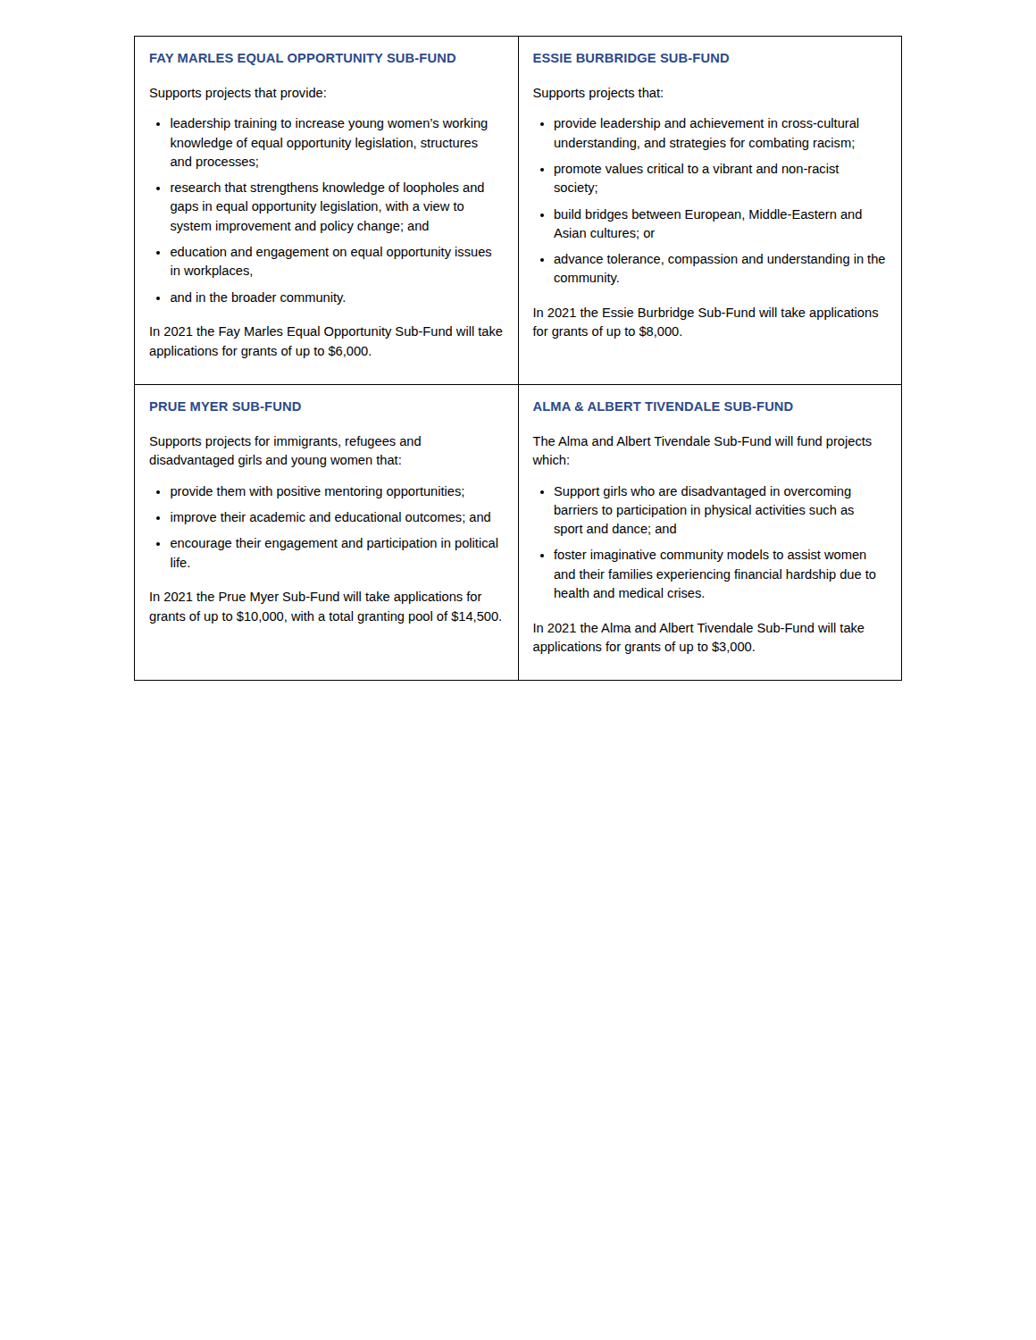| Fay Marles Equal Opportunity Sub-Fund Supports projects that provide: leadership training to increase young women’s working knowledge of equal opportunity legislation, structures and processes; research that strengthens knowledge of loopholes and gaps in equal opportunity legislation, with a view to system improvement and policy change; and education and engagement on equal opportunity issues in workplaces, and in the broader community. In 2021 the Fay Marles Equal Opportunity Sub-Fund will take applications for grants of up to $6,000. | Essie Burbridge Sub-Fund Supports projects that: provide leadership and achievement in cross-cultural understanding, and strategies for combating racism; promote values critical to a vibrant and non-racist society; build bridges between European, Middle-Eastern and Asian cultures; or advance tolerance, compassion and understanding in the community. In 2021 the Essie Burbridge Sub-Fund will take applications for grants of up to $8,000. |
| Prue Myer Sub-Fund Supports projects for immigrants, refugees and disadvantaged girls and young women that: provide them with positive mentoring opportunities; improve their academic and educational outcomes; and encourage their engagement and participation in political life. In 2021 the Prue Myer Sub-Fund will take applications for grants of up to $10,000, with a total granting pool of $14,500. | Alma & Albert Tivendale Sub-Fund The Alma and Albert Tivendale Sub-Fund will fund projects which: Support girls who are disadvantaged in overcoming barriers to participation in physical activities such as sport and dance; and foster imaginative community models to assist women and their families experiencing financial hardship due to health and medical crises. In 2021 the Alma and Albert Tivendale Sub-Fund will take applications for grants of up to $3,000. |